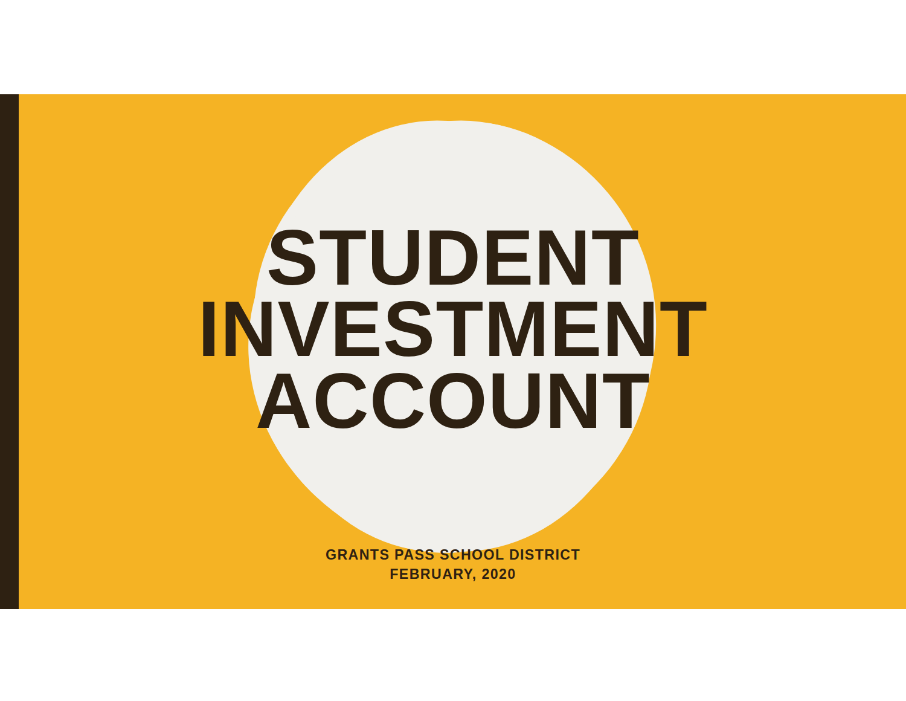Student Investment Account
Grants Pass School District
February, 2020